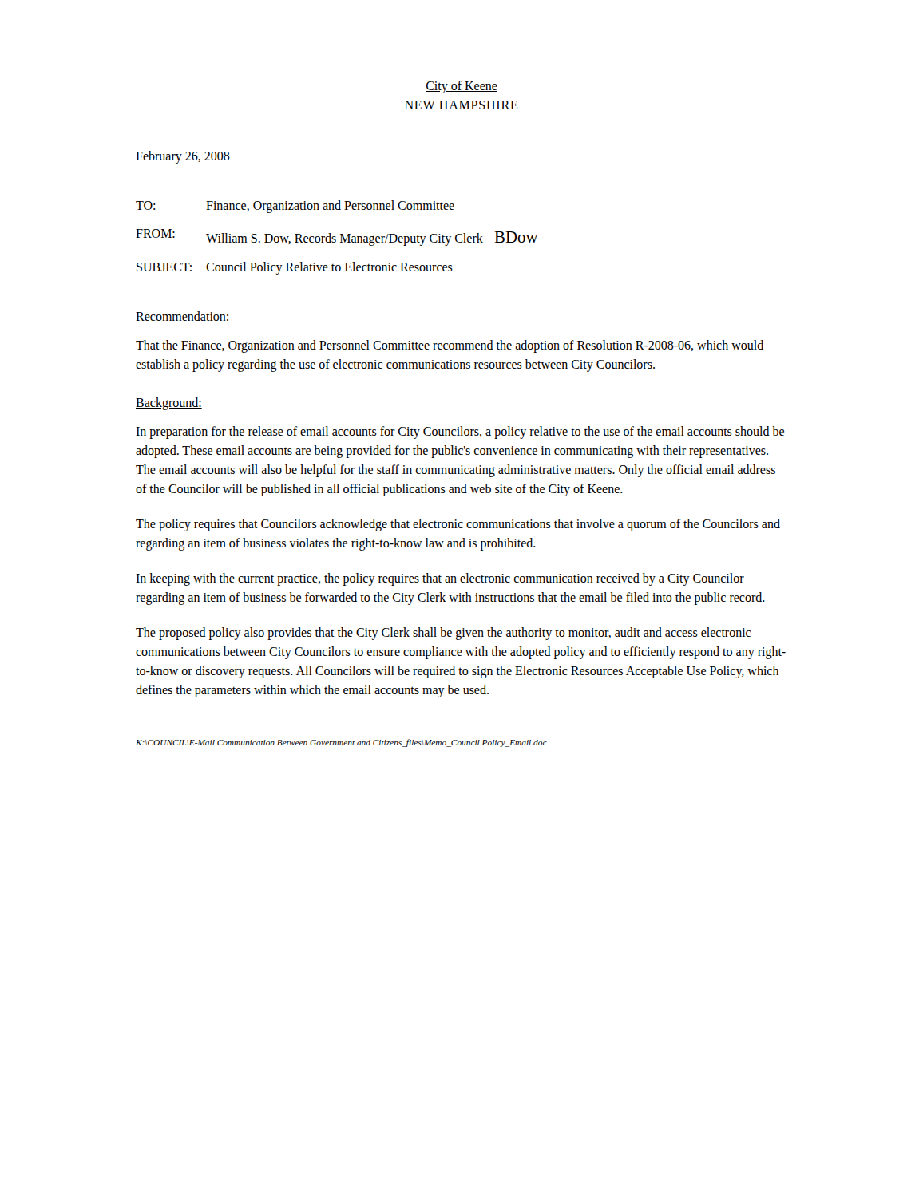City of Keene
NEW HAMPSHIRE
February 26, 2008
| TO: | Finance, Organization and Personnel Committee |
| FROM: | William S. Dow, Records Manager/Deputy City Clerk BDow |
| SUBJECT: | Council Policy Relative to Electronic Resources |
Recommendation:
That the Finance, Organization and Personnel Committee recommend the adoption of Resolution R-2008-06, which would establish a policy regarding the use of electronic communications resources between City Councilors.
Background:
In preparation for the release of email accounts for City Councilors, a policy relative to the use of the email accounts should be adopted. These email accounts are being provided for the public's convenience in communicating with their representatives. The email accounts will also be helpful for the staff in communicating administrative matters. Only the official email address of the Councilor will be published in all official publications and web site of the City of Keene.
The policy requires that Councilors acknowledge that electronic communications that involve a quorum of the Councilors and regarding an item of business violates the right-to-know law and is prohibited.
In keeping with the current practice, the policy requires that an electronic communication received by a City Councilor regarding an item of business be forwarded to the City Clerk with instructions that the email be filed into the public record.
The proposed policy also provides that the City Clerk shall be given the authority to monitor, audit and access electronic communications between City Councilors to ensure compliance with the adopted policy and to efficiently respond to any right-to-know or discovery requests. All Councilors will be required to sign the Electronic Resources Acceptable Use Policy, which defines the parameters within which the email accounts may be used.
K:\COUNCIL\E-Mail Communication Between Government and Citizens_files\Memo_Council Policy_Email.doc